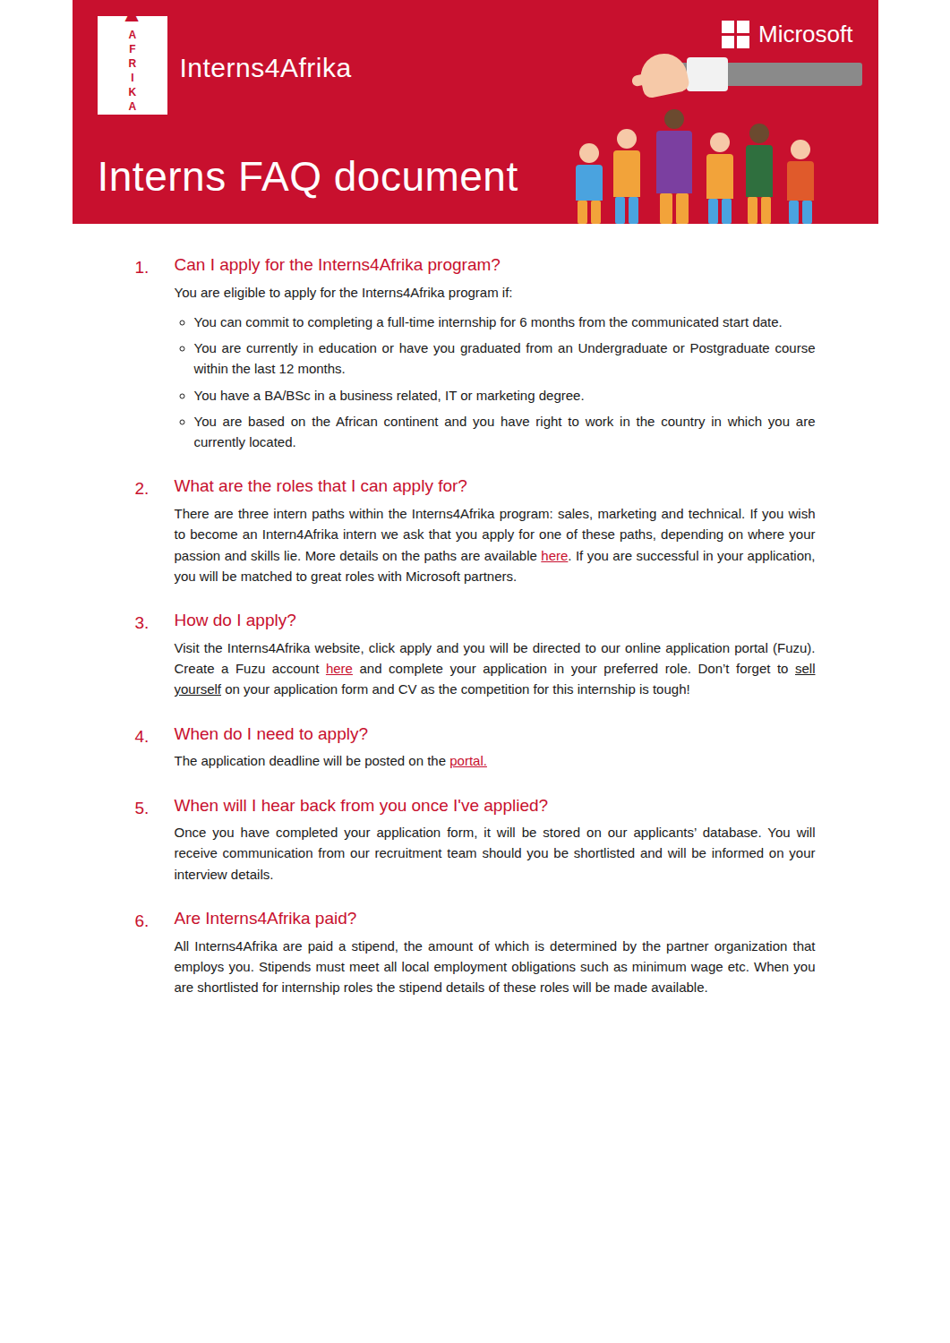▲ AFRIKA Microsoft
Interns4Afrika
Microsoft
Interns FAQ document
Can I apply for the Interns4Afrika program?
You are eligible to apply for the Interns4Afrika program if:
You can commit to completing a full-time internship for 6 months from the communicated start date.
You are currently in education or have you graduated from an Undergraduate or Postgraduate course within the last 12 months.
You have a BA/BSc in a business related, IT or marketing degree.
You are based on the African continent and you have right to work in the country in which you are currently located.
What are the roles that I can apply for?
There are three intern paths within the Interns4Afrika program: sales, marketing and technical. If you wish to become an Intern4Afrika intern we ask that you apply for one of these paths, depending on where your passion and skills lie. More details on the paths are available here. If you are successful in your application, you will be matched to great roles with Microsoft partners.
How do I apply?
Visit the Interns4Afrika website, click apply and you will be directed to our online application portal (Fuzu). Create a Fuzu account here and complete your application in your preferred role. Don’t forget to sell yourself on your application form and CV as the competition for this internship is tough!
When do I need to apply?
The application deadline will be posted on the portal.
When will I hear back from you once I've applied?
Once you have completed your application form, it will be stored on our applicants’ database. You will receive communication from our recruitment team should you be shortlisted and will be informed on your interview details.
Are Interns4Afrika paid?
All Interns4Afrika are paid a stipend, the amount of which is determined by the partner organization that employs you. Stipends must meet all local employment obligations such as minimum wage etc. When you are shortlisted for internship roles the stipend details of these roles will be made available.